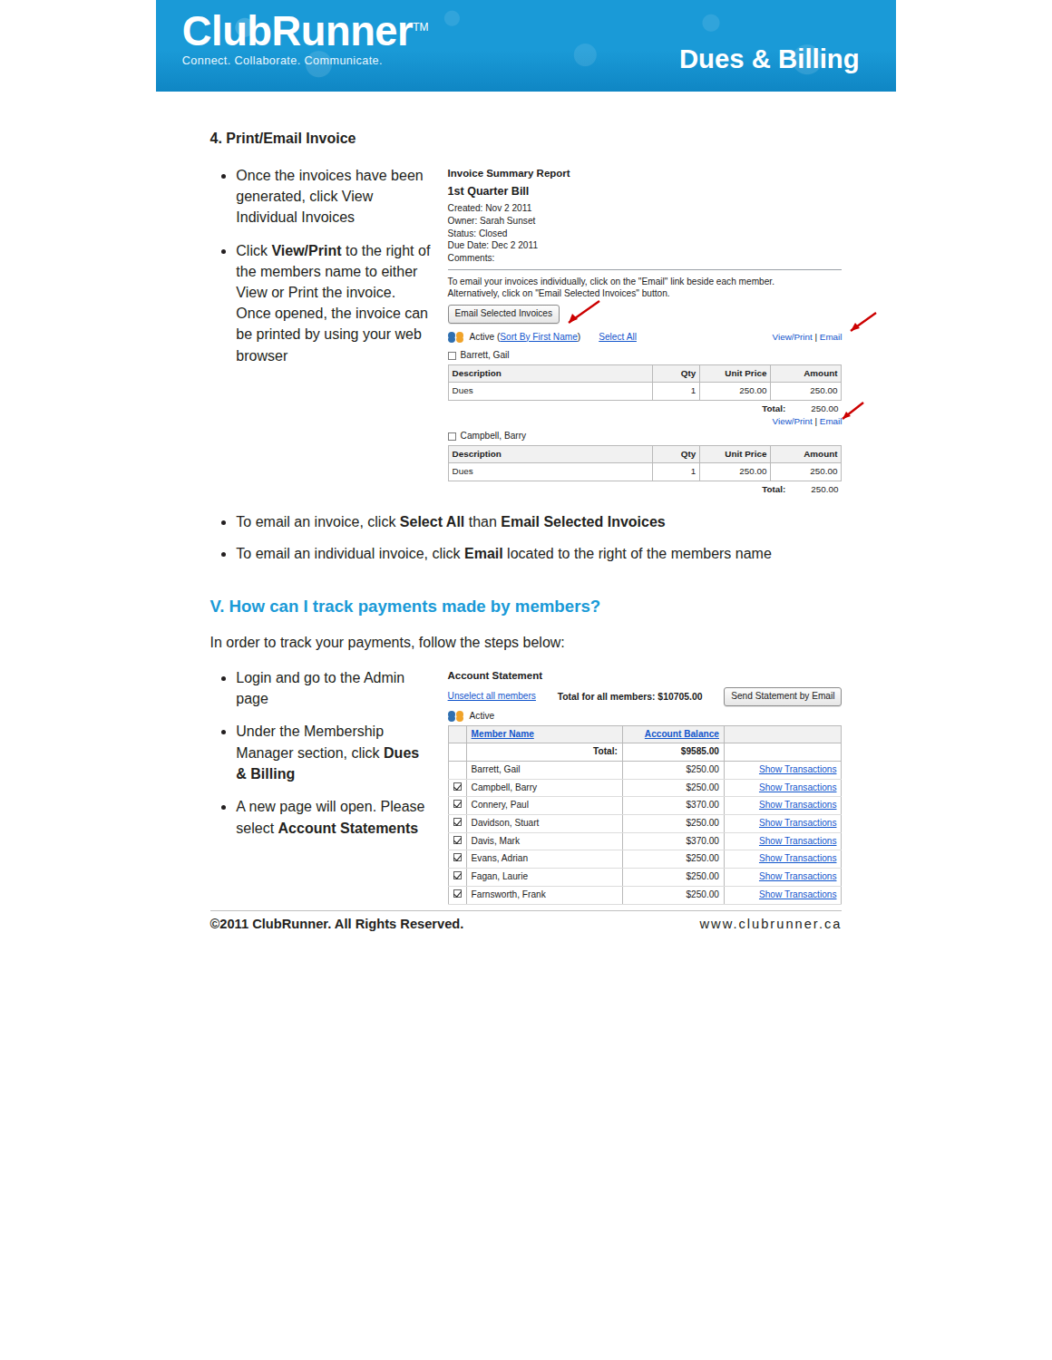Club RunnerTM
Connect. Collaborate. Communicate.
Dues & Billing
4. Print/Email Invoice
Once the invoices have been generated, click View Individual Invoices
Click View/Print to the right of the members name to either View or Print the invoice. Once opened, the invoice can be printed by using your web browser
Invoice Summary Report
1st Quarter Bill
Created: Nov 2 2011
Owner: Sarah Sunset
Status: Closed
Due Date: Dec 2 2011
Comments:
To email your invoices individually, click on the "Email" link beside each member.
Alternatively, click on "Email Selected Invoices" button.
Email Selected Invoices
Active (Sort By First Name) Select All View/Print | Email
Barrett, Gail
| Description | Qty | Unit Price | Amount |
| --- | --- | --- | --- |
| Dues | 1 | 250.00 | 250.00 |
Total: 250.00
View/Print | Email
Campbell, Barry
| Description | Qty | Unit Price | Amount |
| --- | --- | --- | --- |
| Dues | 1 | 250.00 | 250.00 |
Total: 250.00
To email an invoice, click Select All than Email Selected Invoices
To email an individual invoice, click Email located to the right of the members name
V. How can I track payments made by members?
In order to track your payments, follow the steps below:
Login and go to the Admin page
Under the Membership Manager section, click Dues & Billing
A new page will open. Please select Account Statements
Account Statement
Unselect all members Total for all members: $10705.00 Send Statement by Email
Active
| | Member Name | Account Balance | |
| --- | --- | --- | --- |
| | Total: | $9585.00 | |
| | Barrett, Gail | $250.00 | Show Transactions |
| | Campbell, Barry | $250.00 | Show Transactions |
| | Connery, Paul | $370.00 | Show Transactions |
| | Davidson, Stuart | $250.00 | Show Transactions |
| | Davis, Mark | $370.00 | Show Transactions |
| | Evans, Adrian | $250.00 | Show Transactions |
| | Fagan, Laurie | $250.00 | Show Transactions |
| | Farnsworth, Frank | $250.00 | Show Transactions |
©2011 ClubRunner. All Rights Reserved.
www.clubrunner.ca